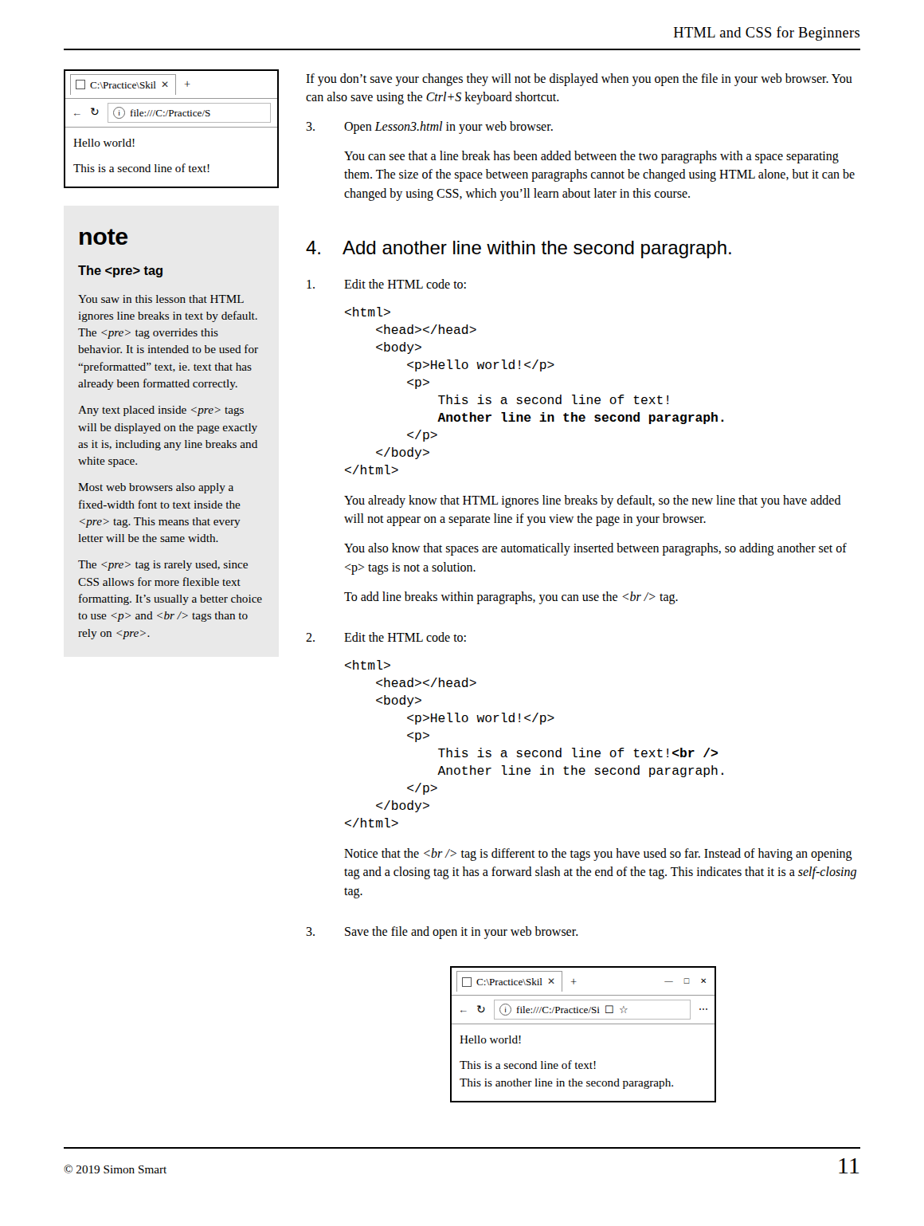HTML and CSS for Beginners
C:\Practice\Skil✕ +
← ↻ ifile:///C:/Practice/S
Hello world!
This is a second line of text!
note
The <pre> tag
You saw in this lesson that HTML ignores line breaks in text by default. The <pre> tag overrides this behavior. It is intended to be used for “preformatted” text, ie. text that has already been formatted correctly.
Any text placed inside <pre> tags will be displayed on the page exactly as it is, including any line breaks and white space.
Most web browsers also apply a fixed-width font to text inside the <pre> tag. This means that every letter will be the same width.
The <pre> tag is rarely used, since CSS allows for more flexible text formatting. It’s usually a better choice to use <p> and <br /> tags than to rely on <pre>.
If you don’t save your changes they will not be displayed when you open the file in your web browser. You can also save using the Ctrl+S keyboard shortcut.
3.
Open Lesson3.html in your web browser.
You can see that a line break has been added between the two paragraphs with a space separating them. The size of the space between paragraphs cannot be changed using HTML alone, but it can be changed by using CSS, which you’ll learn about later in this course.
4. Add another line within the second paragraph.
1.
Edit the HTML code to:
<html>
    <head></head>
    <body>
        <p>Hello world!</p>
        <p>
            This is a second line of text!
            Another line in the second paragraph.
        </p>
    </body>
</html>
You already know that HTML ignores line breaks by default, so the new line that you have added will not appear on a separate line if you view the page in your browser.
You also know that spaces are automatically inserted between paragraphs, so adding another set of <p> tags is not a solution.
To add line breaks within paragraphs, you can use the <br /> tag.
2.
Edit the HTML code to:
<html>
    <head></head>
    <body>
        <p>Hello world!</p>
        <p>
            This is a second line of text!<br />
            Another line in the second paragraph.
        </p>
    </body>
</html>
Notice that the <br /> tag is different to the tags you have used so far. Instead of having an opening tag and a closing tag it has a forward slash at the end of the tag. This indicates that it is a self-closing tag.
3.
Save the file and open it in your web browser.
C:\Practice\Skil✕ + —□✕
← ↻ ifile:///C:/Practice/Si ☐ ☆ ⋯
Hello world!
This is a second line of text!
This is another line in the second paragraph.
© 2019 Simon Smart 11